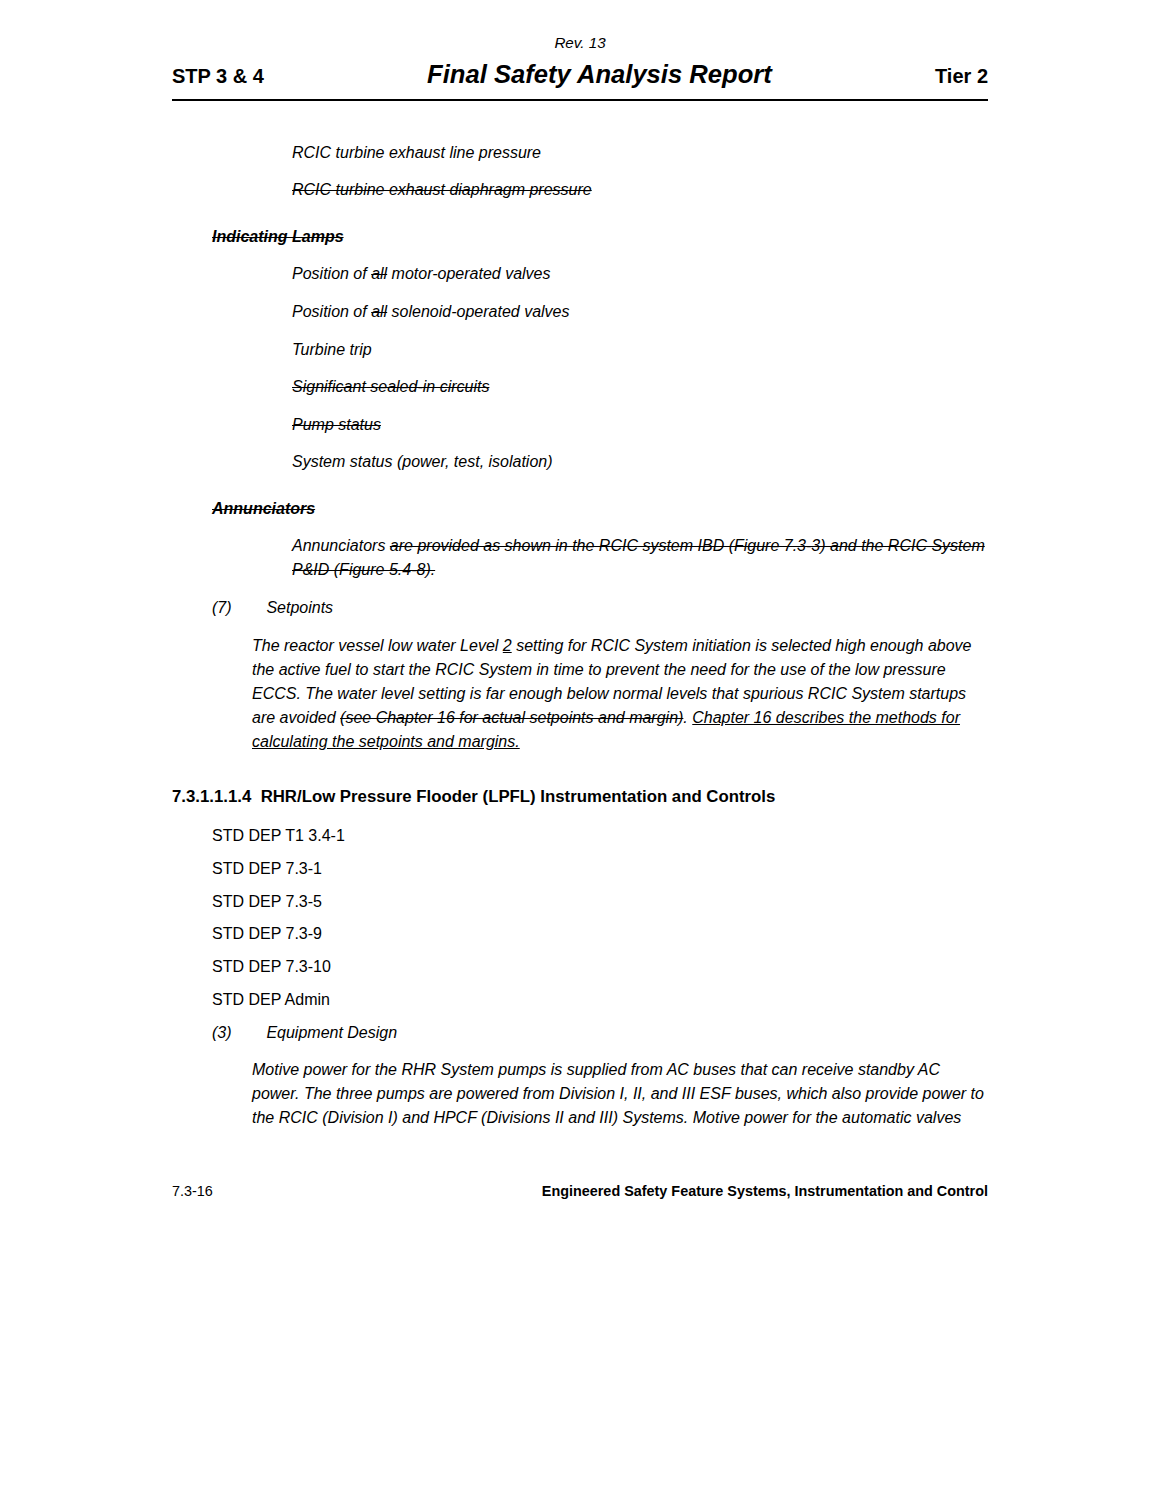Rev. 13
STP 3 & 4
Final Safety Analysis Report
Tier 2
RCIC turbine exhaust line pressure
RCIC turbine exhaust diaphragm pressure
Indicating Lamps
Position of all motor-operated valves
Position of all solenoid-operated valves
Turbine trip
Significant sealed-in circuits
Pump status
System status (power, test, isolation)
Annunciators
Annunciators are provided as shown in the RCIC system IBD (Figure 7.3-3) and the RCIC System P&ID (Figure 5.4-8).
(7)
Setpoints
The reactor vessel low water Level 2 setting for RCIC System initiation is selected high enough above the active fuel to start the RCIC System in time to prevent the need for the use of the low pressure ECCS. The water level setting is far enough below normal levels that spurious RCIC System startups are avoided (see Chapter 16 for actual setpoints and margin). Chapter 16 describes the methods for calculating the setpoints and margins.
7.3.1.1.1.4 RHR/Low Pressure Flooder (LPFL) Instrumentation and Controls
STD DEP T1 3.4-1
STD DEP 7.3-1
STD DEP 7.3-5
STD DEP 7.3-9
STD DEP 7.3-10
STD DEP Admin
(3)
Equipment Design
Motive power for the RHR System pumps is supplied from AC buses that can receive standby AC power. The three pumps are powered from Division I, II, and III ESF buses, which also provide power to the RCIC (Division I) and HPCF (Divisions II and III) Systems. Motive power for the automatic valves
7.3-16
Engineered Safety Feature Systems, Instrumentation and Control